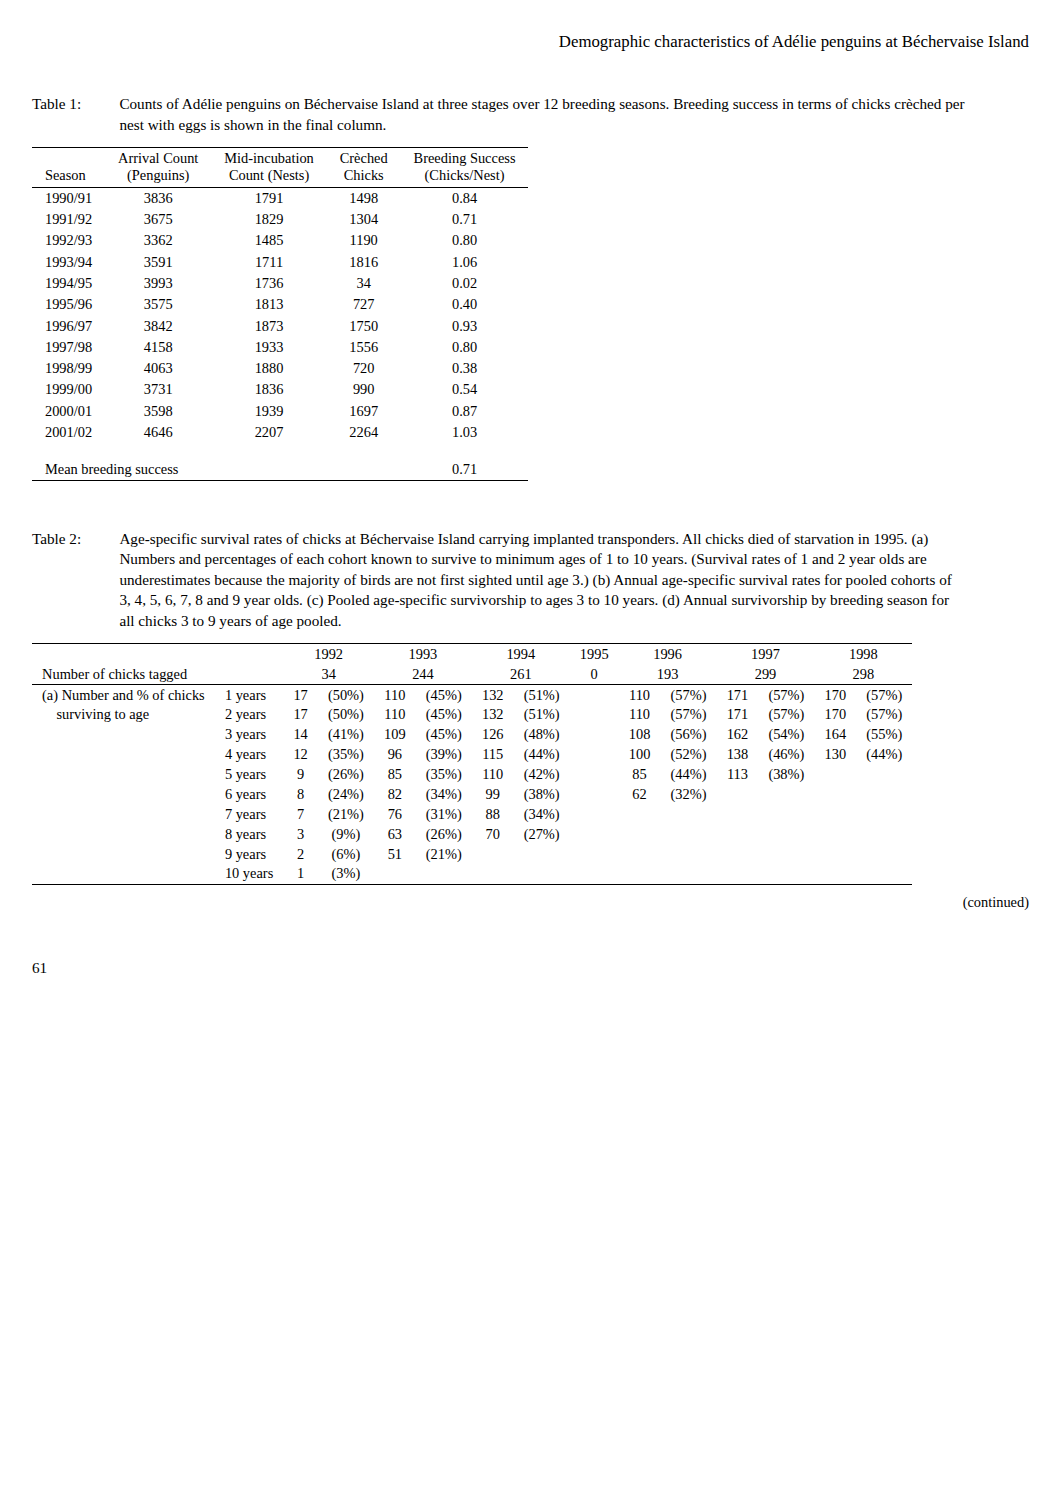Demographic characteristics of Adélie penguins at Béchervaise Island
Table 1: Counts of Adélie penguins on Béchervaise Island at three stages over 12 breeding seasons. Breeding success in terms of chicks crèched per nest with eggs is shown in the final column.
| Season | Arrival Count (Penguins) | Mid-incubation Count (Nests) | Crèched Chicks | Breeding Success (Chicks/Nest) |
| --- | --- | --- | --- | --- |
| 1990/91 | 3836 | 1791 | 1498 | 0.84 |
| 1991/92 | 3675 | 1829 | 1304 | 0.71 |
| 1992/93 | 3362 | 1485 | 1190 | 0.80 |
| 1993/94 | 3591 | 1711 | 1816 | 1.06 |
| 1994/95 | 3993 | 1736 | 34 | 0.02 |
| 1995/96 | 3575 | 1813 | 727 | 0.40 |
| 1996/97 | 3842 | 1873 | 1750 | 0.93 |
| 1997/98 | 4158 | 1933 | 1556 | 0.80 |
| 1998/99 | 4063 | 1880 | 720 | 0.38 |
| 1999/00 | 3731 | 1836 | 990 | 0.54 |
| 2000/01 | 3598 | 1939 | 1697 | 0.87 |
| 2001/02 | 4646 | 2207 | 2264 | 1.03 |
| Mean breeding success | 0.71 |
Table 2: Age-specific survival rates of chicks at Béchervaise Island carrying implanted transponders. All chicks died of starvation in 1995. (a) Numbers and percentages of each cohort known to survive to minimum ages of 1 to 10 years. (Survival rates of 1 and 2 year olds are underestimates because the majority of birds are not first sighted until age 3.) (b) Annual age-specific survival rates for pooled cohorts of 3, 4, 5, 6, 7, 8 and 9 year olds. (c) Pooled age-specific survivorship to ages 3 to 10 years. (d) Annual survivorship by breeding season for all chicks 3 to 9 years of age pooled.
| | | 1992 | 1993 | 1994 | 1995 | 1996 | 1997 | 1998 |
| --- | --- | --- | --- | --- | --- | --- | --- | --- |
| Number of chicks tagged | | 34 | 244 | 261 | 0 | 193 | 299 | 298 |
| (a) Number and % of chicks | 1 years | 17 | (50%) | 110 | (45%) | 132 | (51%) | | 110 | (57%) | 171 | (57%) | 170 | (57%) |
| surviving to age | 2 years | 17 | (50%) | 110 | (45%) | 132 | (51%) | | 110 | (57%) | 171 | (57%) | 170 | (57%) |
| | 3 years | 14 | (41%) | 109 | (45%) | 126 | (48%) | | 108 | (56%) | 162 | (54%) | 164 | (55%) |
| | 4 years | 12 | (35%) | 96 | (39%) | 115 | (44%) | | 100 | (52%) | 138 | (46%) | 130 | (44%) |
| | 5 years | 9 | (26%) | 85 | (35%) | 110 | (42%) | | 85 | (44%) | 113 | (38%) | | |
| | 6 years | 8 | (24%) | 82 | (34%) | 99 | (38%) | | 62 | (32%) | | | | |
| | 7 years | 7 | (21%) | 76 | (31%) | 88 | (34%) | | | | | | | |
| | 8 years | 3 | (9%) | 63 | (26%) | 70 | (27%) | | | | | | | |
| | 9 years | 2 | (6%) | 51 | (21%) | | | | | | | | | |
| | 10 years | 1 | (3%) | | | | | | | | | | | |
(continued)
61